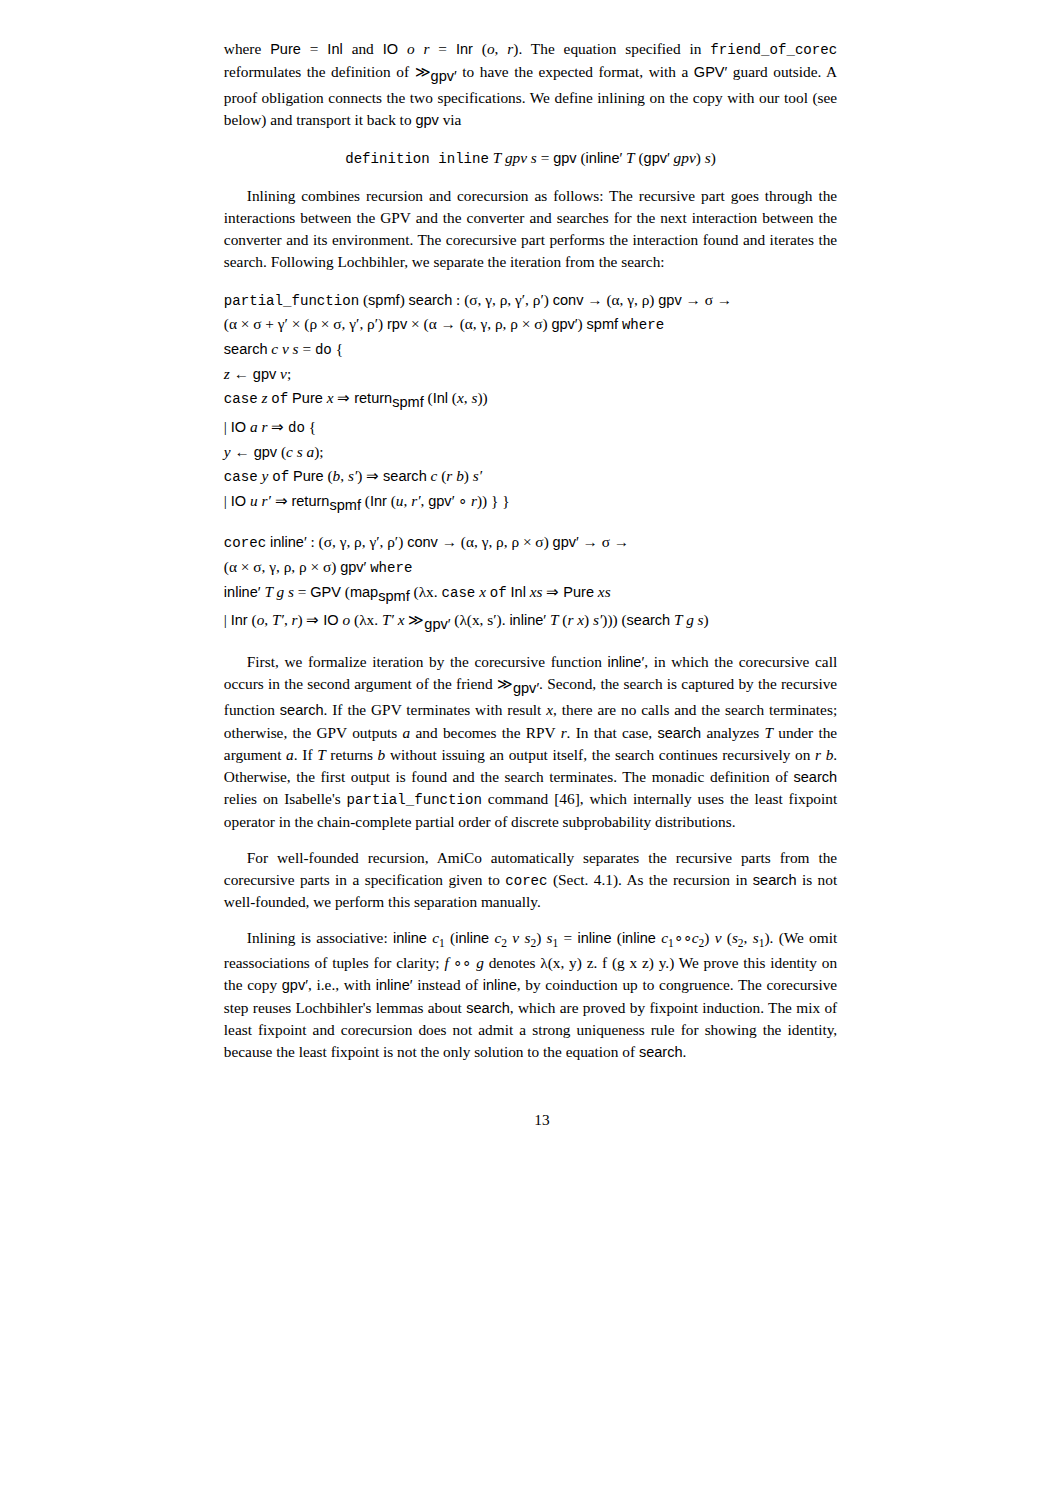where Pure = Inl and IO o r = Inr (o, r). The equation specified in friend_of_corec reformulates the definition of ≫gpv′ to have the expected format, with a GPV′ guard outside. A proof obligation connects the two specifications. We define inlining on the copy with our tool (see below) and transport it back to gpv via
definition inline T gpv s = gpv (inline′ T (gpv′ gpv) s)
Inlining combines recursion and corecursion as follows: The recursive part goes through the interactions between the GPV and the converter and searches for the next interaction between the converter and its environment. The corecursive part performs the interaction found and iterates the search. Following Lochbihler, we separate the iteration from the search:
partial_function (spmf) search : (σ, γ, ρ, γ′, ρ′) conv → (α, γ, ρ) gpv → σ →
(α × σ + γ′ × (ρ × σ, γ′, ρ′) rpv × (α → (α, γ, ρ, ρ × σ) gpv′) spmf where
search c v s = do {
z ← gpv v;
case z of Pure x ⇒ returnspmf (Inl (x, s))
| IO a r ⇒ do {
y ← gpv (c s a);
case y of Pure (b, s′) ⇒ search c (r b) s′
| IO u r′ ⇒ returnspmf (Inr (u, r′, gpv′ ∘ r)) } }
corec inline′ : (σ, γ, ρ, γ′, ρ′) conv → (α, γ, ρ, ρ × σ) gpv′ → σ →
(α × σ, γ, ρ, ρ × σ) gpv′ where
inline′ T g s = GPV (mapspmf (λx. case x of Inl xs ⇒ Pure xs
| Inr (o, T′, r) ⇒ IO o (λx. T′ x ≫gpv′ (λ(x, s′). inline′ T (r x) s′))) (search T g s)
First, we formalize iteration by the corecursive function inline′, in which the corecursive call occurs in the second argument of the friend ≫gpv′. Second, the search is captured by the recursive function search. If the GPV terminates with result x, there are no calls and the search terminates; otherwise, the GPV outputs a and becomes the RPV r. In that case, search analyzes T under the argument a. If T returns b without issuing an output itself, the search continues recursively on r b. Otherwise, the first output is found and the search terminates. The monadic definition of search relies on Isabelle's partial_function command [46], which internally uses the least fixpoint operator in the chain-complete partial order of discrete subprobability distributions.
For well-founded recursion, AmiCo automatically separates the recursive parts from the corecursive parts in a specification given to corec (Sect. 4.1). As the recursion in search is not well-founded, we perform this separation manually.
Inlining is associative: inline c1 (inline c2 v s2) s1 = inline (inline c1∘∘c2) v (s2, s1). (We omit reassociations of tuples for clarity; f ∘∘ g denotes λ(x, y) z. f (g x z) y.) We prove this identity on the copy gpv′, i.e., with inline′ instead of inline, by coinduction up to congruence. The corecursive step reuses Lochbihler's lemmas about search, which are proved by fixpoint induction. The mix of least fixpoint and corecursion does not admit a strong uniqueness rule for showing the identity, because the least fixpoint is not the only solution to the equation of search.
13